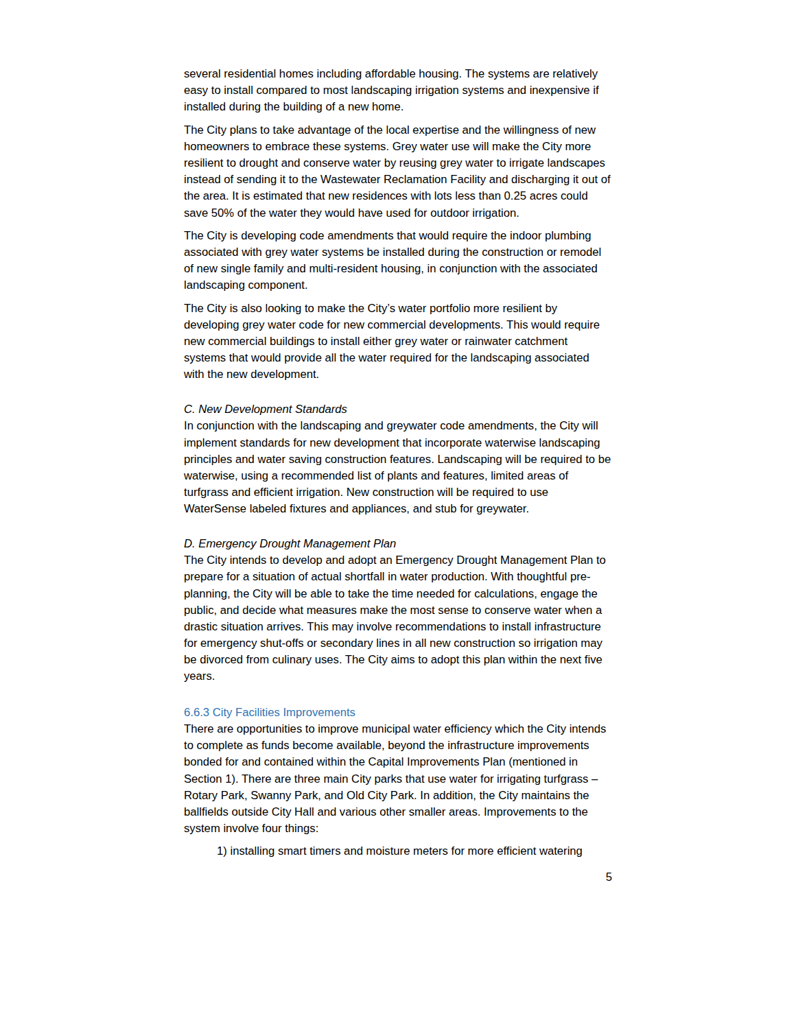several residential homes including affordable housing. The systems are relatively easy to install compared to most landscaping irrigation systems and inexpensive if installed during the building of a new home.
The City plans to take advantage of the local expertise and the willingness of new homeowners to embrace these systems. Grey water use will make the City more resilient to drought and conserve water by reusing grey water to irrigate landscapes instead of sending it to the Wastewater Reclamation Facility and discharging it out of the area. It is estimated that new residences with lots less than 0.25 acres could save 50% of the water they would have used for outdoor irrigation.
The City is developing code amendments that would require the indoor plumbing associated with grey water systems be installed during the construction or remodel of new single family and multi-resident housing, in conjunction with the associated landscaping component.
The City is also looking to make the City’s water portfolio more resilient by developing grey water code for new commercial developments. This would require new commercial buildings to install either grey water or rainwater catchment systems that would provide all the water required for the landscaping associated with the new development.
C. New Development Standards
In conjunction with the landscaping and greywater code amendments, the City will implement standards for new development that incorporate waterwise landscaping principles and water saving construction features. Landscaping will be required to be waterwise, using a recommended list of plants and features, limited areas of turfgrass and efficient irrigation. New construction will be required to use WaterSense labeled fixtures and appliances, and stub for greywater.
D. Emergency Drought Management Plan
The City intends to develop and adopt an Emergency Drought Management Plan to prepare for a situation of actual shortfall in water production. With thoughtful pre-planning, the City will be able to take the time needed for calculations, engage the public, and decide what measures make the most sense to conserve water when a drastic situation arrives. This may involve recommendations to install infrastructure for emergency shut-offs or secondary lines in all new construction so irrigation may be divorced from culinary uses. The City aims to adopt this plan within the next five years.
6.6.3 City Facilities Improvements
There are opportunities to improve municipal water efficiency which the City intends to complete as funds become available, beyond the infrastructure improvements bonded for and contained within the Capital Improvements Plan (mentioned in Section 1). There are three main City parks that use water for irrigating turfgrass – Rotary Park, Swanny Park, and Old City Park. In addition, the City maintains the ballfields outside City Hall and various other smaller areas. Improvements to the system involve four things:
1) installing smart timers and moisture meters for more efficient watering
5